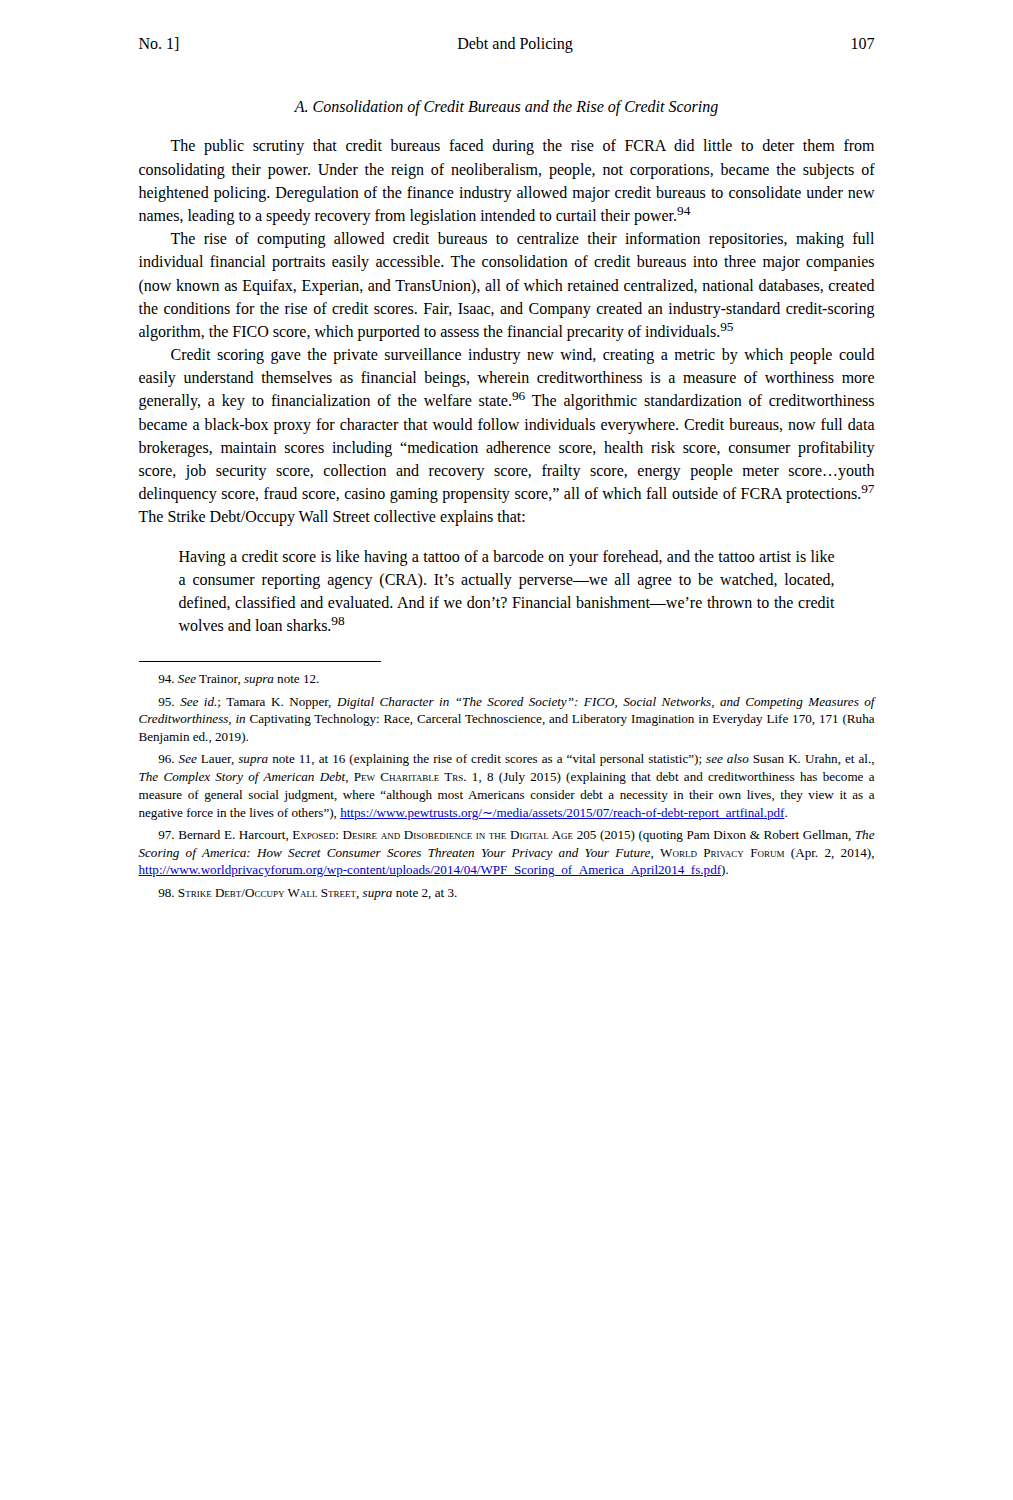No. 1] Debt and Policing 107
A. Consolidation of Credit Bureaus and the Rise of Credit Scoring
The public scrutiny that credit bureaus faced during the rise of FCRA did little to deter them from consolidating their power. Under the reign of neoliberalism, people, not corporations, became the subjects of heightened policing. Deregulation of the finance industry allowed major credit bureaus to consolidate under new names, leading to a speedy recovery from legislation intended to curtail their power.94
The rise of computing allowed credit bureaus to centralize their information repositories, making full individual financial portraits easily accessible. The consolidation of credit bureaus into three major companies (now known as Equifax, Experian, and TransUnion), all of which retained centralized, national databases, created the conditions for the rise of credit scores. Fair, Isaac, and Company created an industry-standard credit-scoring algorithm, the FICO score, which purported to assess the financial precarity of individuals.95
Credit scoring gave the private surveillance industry new wind, creating a metric by which people could easily understand themselves as financial beings, wherein creditworthiness is a measure of worthiness more generally, a key to financialization of the welfare state.96 The algorithmic standardization of creditworthiness became a black-box proxy for character that would follow individuals everywhere. Credit bureaus, now full data brokerages, maintain scores including “medication adherence score, health risk score, consumer profitability score, job security score, collection and recovery score, frailty score, energy people meter score…youth delinquency score, fraud score, casino gaming propensity score,” all of which fall outside of FCRA protections.97 The Strike Debt/Occupy Wall Street collective explains that:
Having a credit score is like having a tattoo of a barcode on your forehead, and the tattoo artist is like a consumer reporting agency (CRA). It’s actually perverse—we all agree to be watched, located, defined, classified and evaluated. And if we don’t? Financial banishment—we’re thrown to the credit wolves and loan sharks.98
94. See Trainor, supra note 12.
95. See id.; Tamara K. Nopper, Digital Character in “The Scored Society”: FICO, Social Networks, and Competing Measures of Creditworthiness, in Captivating Technology: Race, Carceral Technoscience, and Liberatory Imagination in Everyday Life 170, 171 (Ruha Benjamin ed., 2019).
96. See Lauer, supra note 11, at 16 (explaining the rise of credit scores as a “vital personal statistic”); see also Susan K. Urahn, et al., The Complex Story of American Debt, Pew Charitable Trs. 1, 8 (July 2015) (explaining that debt and creditworthiness has become a measure of general social judgment, where “although most Americans consider debt a necessity in their own lives, they view it as a negative force in the lives of others”), https://www.pewtrusts.org/∼/media/assets/2015/07/reach-of-debt-report_artfinal.pdf.
97. Bernard E. Harcourt, Exposed: Desire and Disobedience in the Digital Age 205 (2015) (quoting Pam Dixon & Robert Gellman, The Scoring of America: How Secret Consumer Scores Threaten Your Privacy and Your Future, World Privacy Forum (Apr. 2, 2014), http://www.worldprivacyforum.org/wp-content/uploads/2014/04/WPF_Scoring_of_America_April2014_fs.pdf).
98. Strike Debt/Occupy Wall Street, supra note 2, at 3.